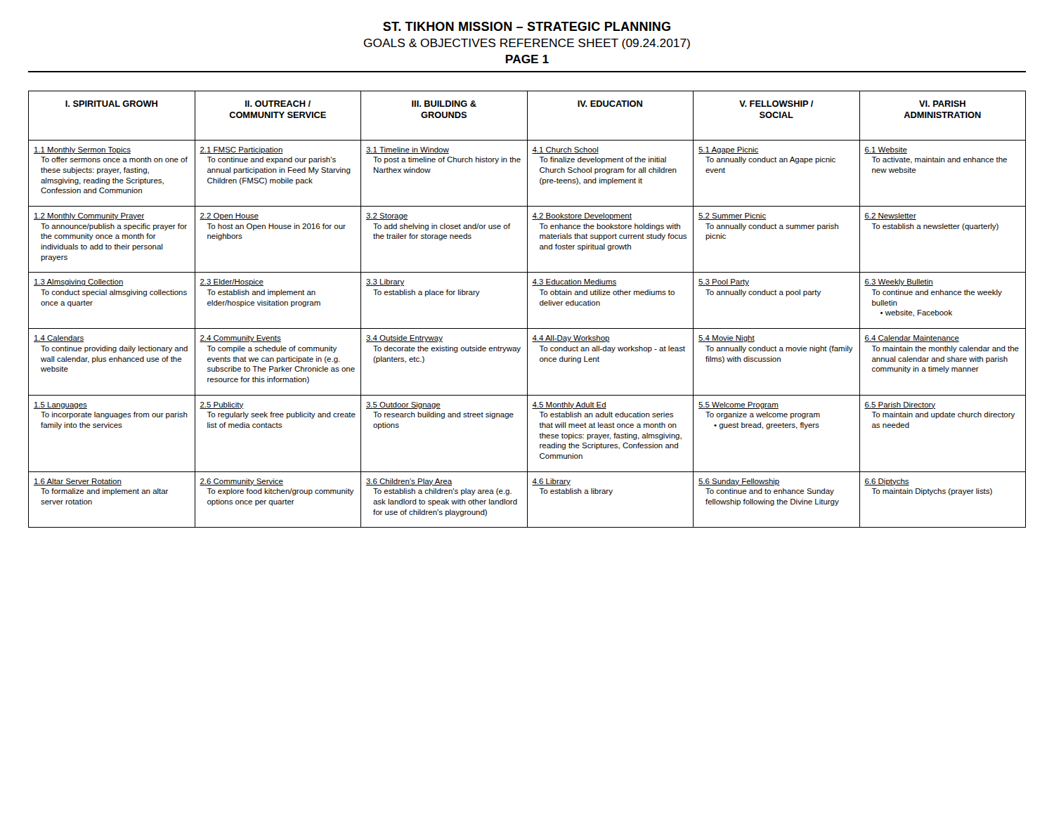ST. TIKHON MISSION – STRATEGIC PLANNING
GOALS & OBJECTIVES REFERENCE SHEET (09.24.2017)
PAGE 1
| I. SPIRITUAL GROWH | II. OUTREACH / COMMUNITY SERVICE | III. BUILDING & GROUNDS | IV. EDUCATION | V. FELLOWSHIP / SOCIAL | VI. PARISH ADMINISTRATION |
| --- | --- | --- | --- | --- | --- |
| 1.1 Monthly Sermon Topics To offer sermons once a month on one of these subjects: prayer, fasting, almsgiving, reading the Scriptures, Confession and Communion | 2.1 FMSC Participation To continue and expand our parish's annual participation in Feed My Starving Children (FMSC) mobile pack | 3.1 Timeline in Window To post a timeline of Church history in the Narthex window | 4.1 Church School To finalize development of the initial Church School program for all children (pre-teens), and implement it | 5.1 Agape Picnic To annually conduct an Agape picnic event | 6.1 Website To activate, maintain and enhance the new website |
| 1.2 Monthly Community Prayer To announce/publish a specific prayer for the community once a month for individuals to add to their personal prayers | 2.2 Open House To host an Open House in 2016 for our neighbors | 3.2 Storage To add shelving in closet and/or use of the trailer for storage needs | 4.2 Bookstore Development To enhance the bookstore holdings with materials that support current study focus and foster spiritual growth | 5.2 Summer Picnic To annually conduct a summer parish picnic | 6.2 Newsletter To establish a newsletter (quarterly) |
| 1.3 Almsgiving Collection To conduct special almsgiving collections once a quarter | 2.3 Elder/Hospice To establish and implement an elder/hospice visitation program | 3.3 Library To establish a place for library | 4.3 Education Mediums To obtain and utilize other mediums to deliver education | 5.3 Pool Party To annually conduct a pool party | 6.3 Weekly Bulletin To continue and enhance the weekly bulletin website, Facebook |
| 1.4 Calendars To continue providing daily lectionary and wall calendar, plus enhanced use of the website | 2.4 Community Events To compile a schedule of community events that we can participate in (e.g. subscribe to The Parker Chronicle as one resource for this information) | 3.4 Outside Entryway To decorate the existing outside entryway (planters, etc.) | 4.4 All-Day Workshop To conduct an all-day workshop - at least once during Lent | 5.4 Movie Night To annually conduct a movie night (family films) with discussion | 6.4 Calendar Maintenance To maintain the monthly calendar and the annual calendar and share with parish community in a timely manner |
| 1.5 Languages To incorporate languages from our parish family into the services | 2.5 Publicity To regularly seek free publicity and create list of media contacts | 3.5 Outdoor Signage To research building and street signage options | 4.5 Monthly Adult Ed To establish an adult education series that will meet at least once a month on these topics: prayer, fasting, almsgiving, reading the Scriptures, Confession and Communion | 5.5 Welcome Program To organize a welcome program guest bread, greeters, flyers | 6.5 Parish Directory To maintain and update church directory as needed |
| 1.6 Altar Server Rotation To formalize and implement an altar server rotation | 2.6 Community Service To explore food kitchen/group community options once per quarter | 3.6 Children’s Play Area To establish a children's play area (e.g. ask landlord to speak with other landlord for use of children's playground) | 4.6 Library To establish a library | 5.6 Sunday Fellowship To continue and to enhance Sunday fellowship following the Divine Liturgy | 6.6 Diptychs To maintain Diptychs (prayer lists) |